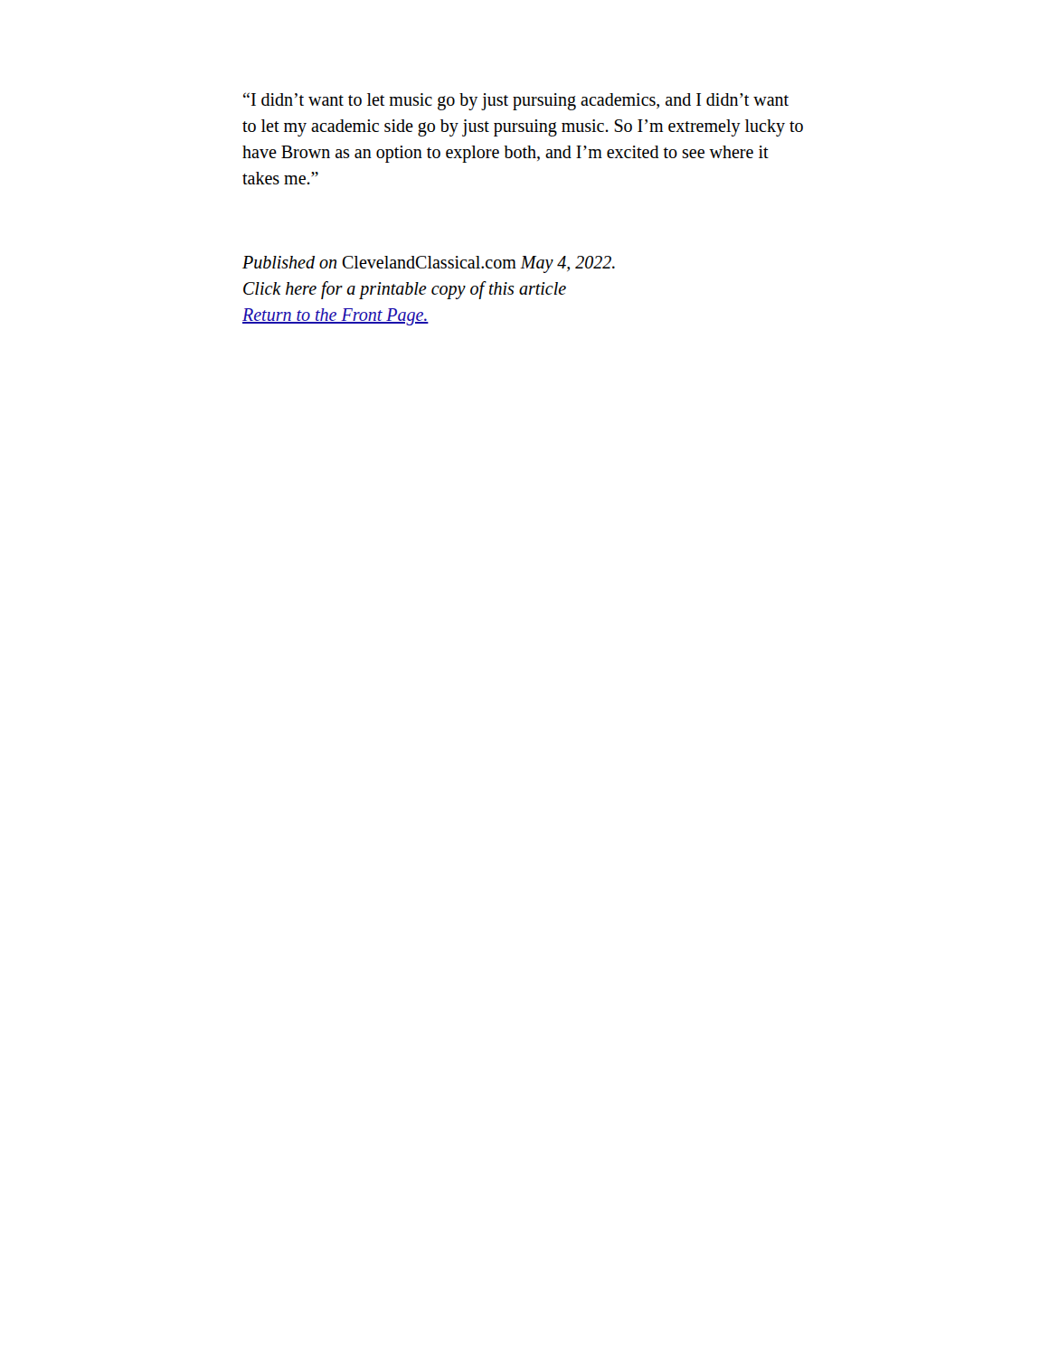“I didn’t want to let music go by just pursuing academics, and I didn’t want to let my academic side go by just pursuing music. So I’m extremely lucky to have Brown as an option to explore both, and I’m excited to see where it takes me.”
Published on ClevelandClassical.com May 4, 2022.
Click here for a printable copy of this article
Return to the Front Page.